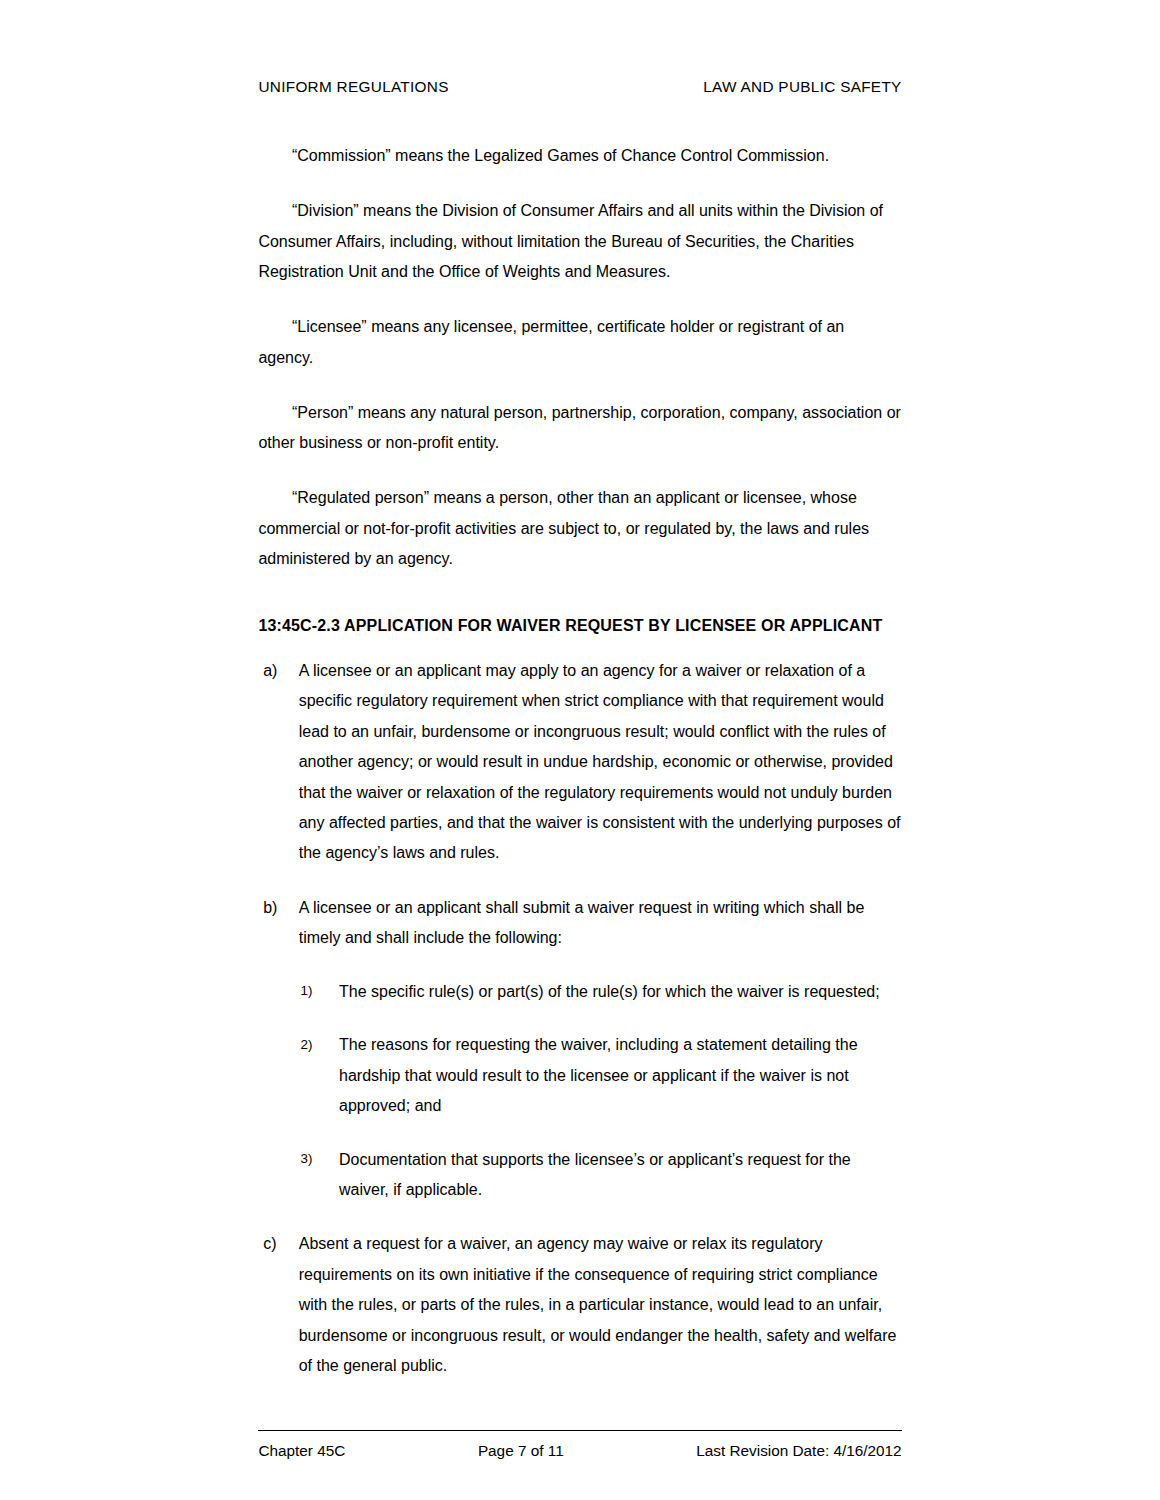UNIFORM REGULATIONS LAW AND PUBLIC SAFETY
“Commission” means the Legalized Games of Chance Control Commission.
“Division” means the Division of Consumer Affairs and all units within the Division of Consumer Affairs, including, without limitation the Bureau of Securities, the Charities Registration Unit and the Office of Weights and Measures.
“Licensee” means any licensee, permittee, certificate holder or registrant of an agency.
“Person” means any natural person, partnership, corporation, company, association or other business or non-profit entity.
“Regulated person” means a person, other than an applicant or licensee, whose commercial or not-for-profit activities are subject to, or regulated by, the laws and rules administered by an agency.
13:45C-2.3 APPLICATION FOR WAIVER REQUEST BY LICENSEE OR APPLICANT
a) A licensee or an applicant may apply to an agency for a waiver or relaxation of a specific regulatory requirement when strict compliance with that requirement would lead to an unfair, burdensome or incongruous result; would conflict with the rules of another agency; or would result in undue hardship, economic or otherwise, provided that the waiver or relaxation of the regulatory requirements would not unduly burden any affected parties, and that the waiver is consistent with the underlying purposes of the agency’s laws and rules.
b) A licensee or an applicant shall submit a waiver request in writing which shall be timely and shall include the following:
1) The specific rule(s) or part(s) of the rule(s) for which the waiver is requested;
2) The reasons for requesting the waiver, including a statement detailing the hardship that would result to the licensee or applicant if the waiver is not approved; and
3) Documentation that supports the licensee’s or applicant’s request for the waiver, if applicable.
c) Absent a request for a waiver, an agency may waive or relax its regulatory requirements on its own initiative if the consequence of requiring strict compliance with the rules, or parts of the rules, in a particular instance, would lead to an unfair, burdensome or incongruous result, or would endanger the health, safety and welfare of the general public.
Chapter 45C Page 7 of 11 Last Revision Date: 4/16/2012